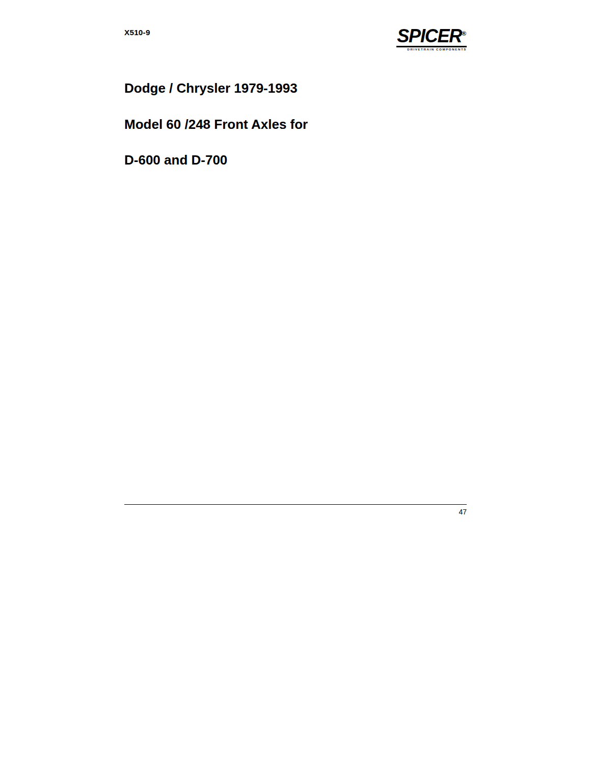X510-9
SPICER®
Drivetrain Components
Dodge / Chrysler 1979-1993
Model 60 /248 Front Axles for
D-600 and D-700
47